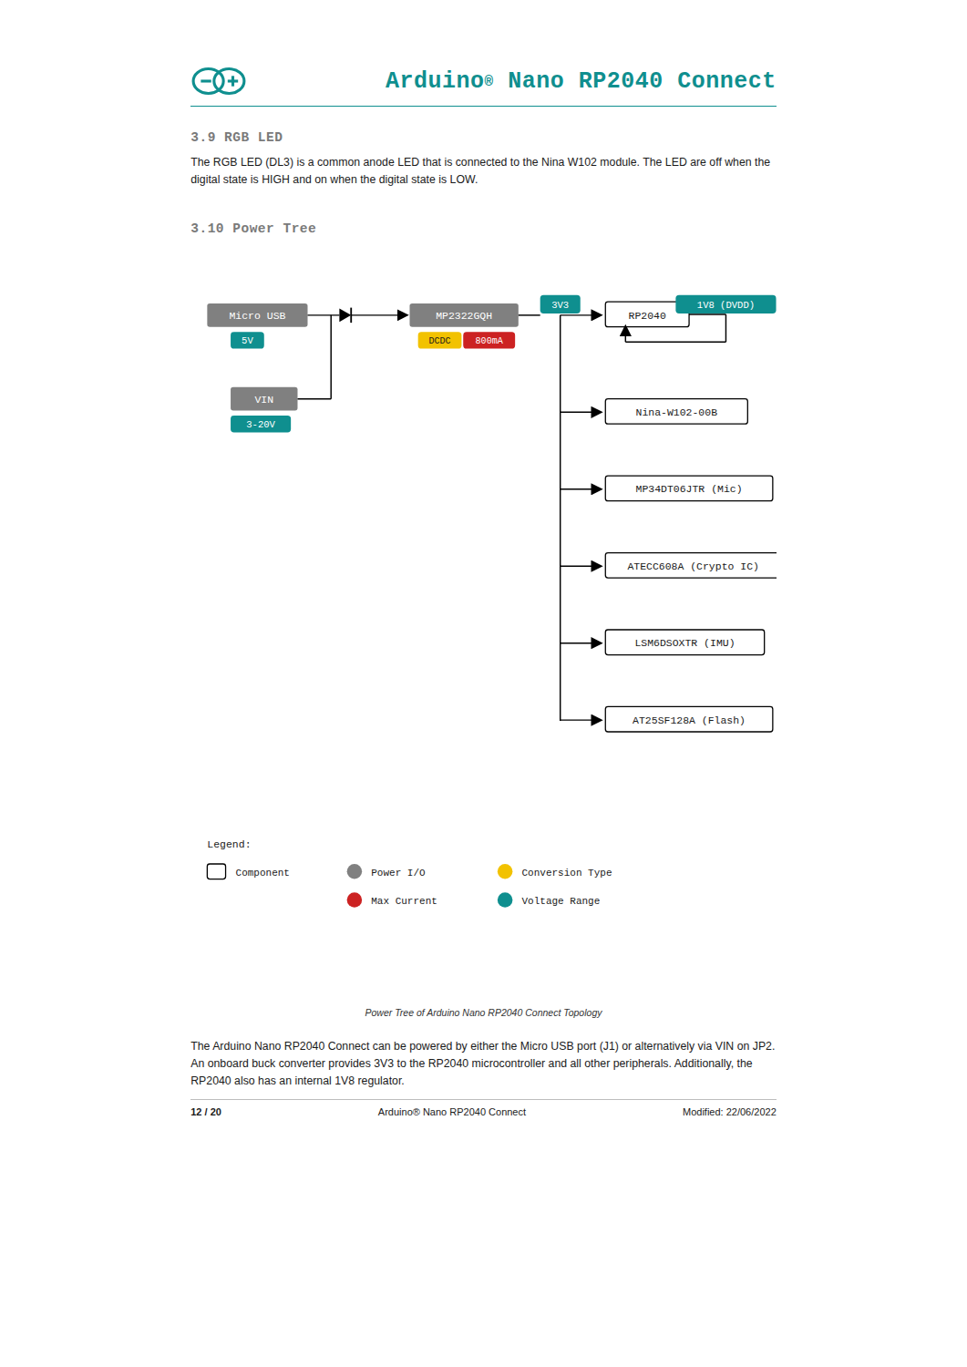Arduino® Nano RP2040 Connect
3.9 RGB LED
The RGB LED (DL3) is a common anode LED that is connected to the Nina W102 module. The LED are off when the digital state is HIGH and on when the digital state is LOW.
3.10 Power Tree
Micro USB 5V VIN 3-20V MP2322GQH DCDC 800mA 3V3 RP2040 1V8 (DVDD) Nina-W102-00B MP34DT06JTR (Mic) ATECC608A (Crypto IC) LSM6DSOXTR (IMU) AT25SF128A (Flash) Legend: Component Power I/O Conversion Type Max Current Voltage Range
Power Tree of Arduino Nano RP2040 Connect Topology
The Arduino Nano RP2040 Connect can be powered by either the Micro USB port (J1) or alternatively via VIN on JP2. An onboard buck converter provides 3V3 to the RP2040 microcontroller and all other peripherals. Additionally, the RP2040 also has an internal 1V8 regulator.
12 / 20
Arduino® Nano RP2040 Connect
Modified: 22/06/2022